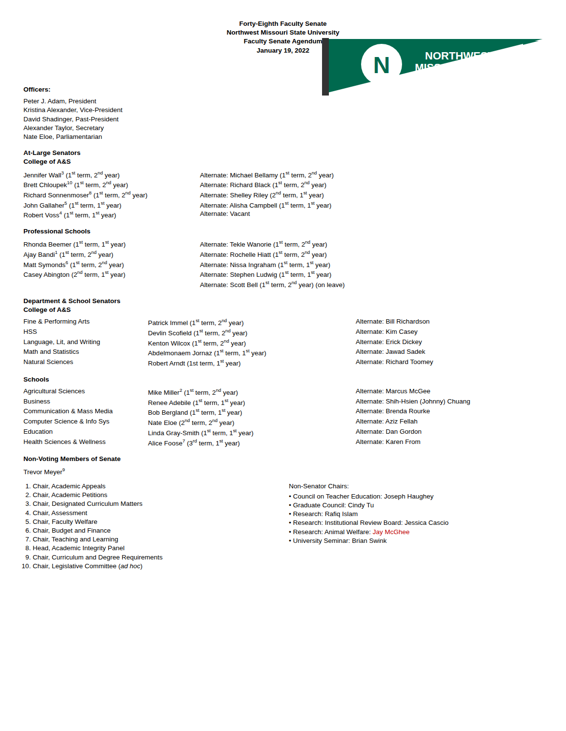Forty-Eighth Faculty Senate
Northwest Missouri State University
Faculty Senate Agendum
January 19, 2022
NORTHWEST MISSOURI STATE BEARCATS N
Officers:
Peter J. Adam, President
Kristina Alexander, Vice-President
David Shadinger, Past-President
Alexander Taylor, Secretary
Nate Eloe, Parliamentarian
At-Large Senators
College of A&S
| Jennifer Wall 3 (1 st term, 2 nd year) | Alternate: Michael Bellamy (1 st term, 2 nd year) |
| Brett Chloupek 10 (1 st term, 2 nd year) | Alternate: Richard Black (1 st term, 2 nd year) |
| Richard Sonnenmoser 8 (1 st term, 2 nd year) | Alternate: Shelley Riley (2 nd term, 1 st year) |
| John Gallaher 5 (1 st term, 1 st year) | Alternate: Alisha Campbell (1 st term, 1 st year) |
| Robert Voss 4 (1 st term, 1 st year) | Alternate: Vacant |
Professional Schools
| Rhonda Beemer (1 st term, 1 st year) | Alternate: Tekle Wanorie (1 st term, 2 nd year) |
| Ajay Bandi 1 (1 st term, 2 nd year) | Alternate: Rochelle Hiatt (1 st term, 2 nd year) |
| Matt Symonds 6 (1 st term, 2 nd year) | Alternate: Nissa Ingraham (1 st term, 1 st year) |
| Casey Abington (2 nd term, 1 st year) | Alternate: Stephen Ludwig (1 st term, 1 st year) |
| | Alternate: Scott Bell (1 st term, 2 nd year) (on leave) |
Department & School Senators
College of A&S
| Fine & Performing Arts | Patrick Immel (1 st term, 2 nd year) | Alternate: Bill Richardson |
| HSS | Devlin Scofield (1 st term, 2 nd year) | Alternate: Kim Casey |
| Language, Lit, and Writing | Kenton Wilcox (1 st term, 2 nd year) | Alternate: Erick Dickey |
| Math and Statistics | Abdelmonaem Jornaz (1 st term, 1 st year) | Alternate: Jawad Sadek |
| Natural Sciences | Robert Arndt (1st term, 1 st year) | Alternate: Richard Toomey |
Schools
| Agricultural Sciences | Mike Miller 2 (1 st term, 2 nd year) | Alternate: Marcus McGee |
| Business | Renee Adebile (1 st term, 1 st year) | Alternate: Shih-Hsien (Johnny) Chuang |
| Communication & Mass Media | Bob Bergland (1 st term, 1 st year) | Alternate: Brenda Rourke |
| Computer Science & Info Sys | Nate Eloe (2 nd term, 2 nd year) | Alternate: Aziz Fellah |
| Education | Linda Gray-Smith (1 st term, 1 st year) | Alternate: Dan Gordon |
| Health Sciences & Wellness | Alice Foose 7 (3 rd term, 1 st year) | Alternate: Karen From |
Non-Voting Members of Senate
Trevor Meyer9
Chair, Academic Appeals
Chair, Academic Petitions
Chair, Designated Curriculum Matters
Chair, Assessment
Chair, Faculty Welfare
Chair, Budget and Finance
Chair, Teaching and Learning
Head, Academic Integrity Panel
Chair, Curriculum and Degree Requirements
Chair, Legislative Committee (ad hoc)
Non-Senator Chairs:
Council on Teacher Education: Joseph Haughey
Graduate Council: Cindy Tu
Research: Rafiq Islam
Research: Institutional Review Board: Jessica Cascio
Research: Animal Welfare: Jay McGhee
University Seminar: Brian Swink